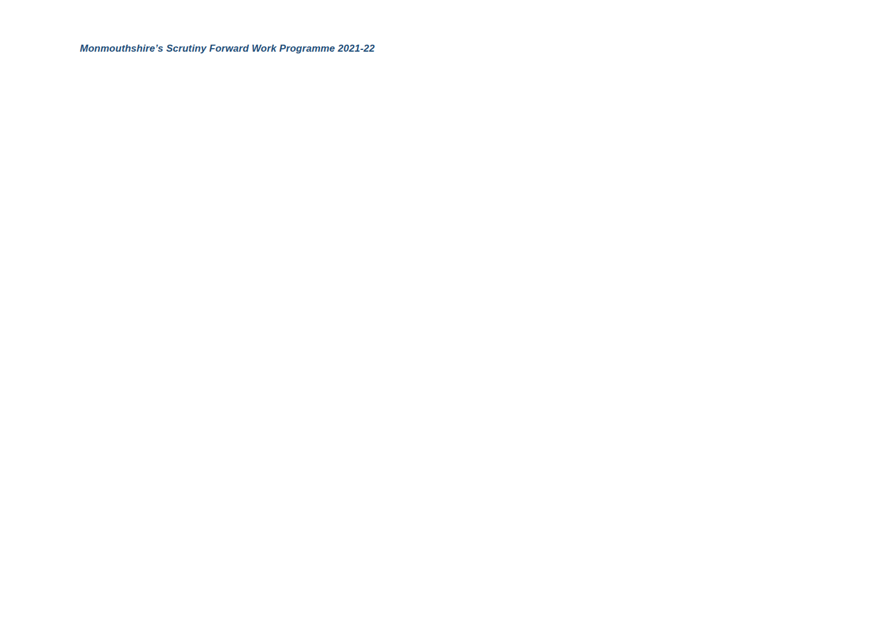Monmouthshire’s Scrutiny Forward Work Programme 2021-22